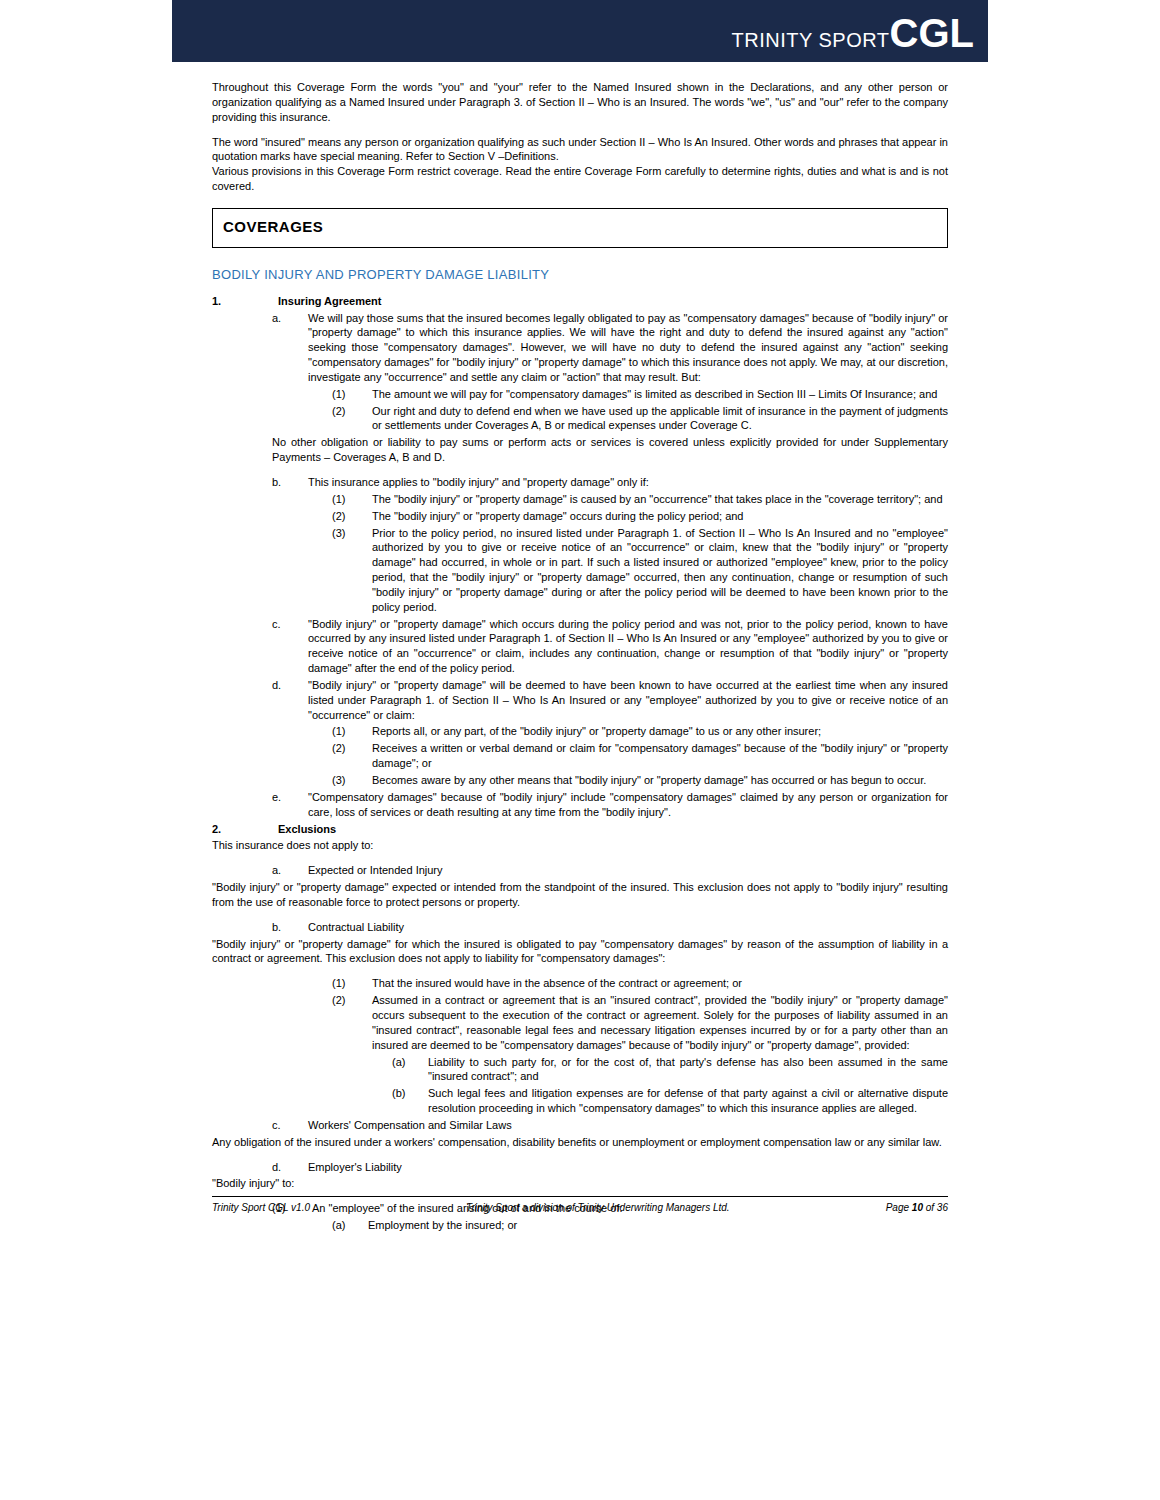TRINITY SPORTCGL
Throughout this Coverage Form the words "you" and "your" refer to the Named Insured shown in the Declarations, and any other person or organization qualifying as a Named Insured under Paragraph 3. of Section II – Who is an Insured. The words "we", "us" and "our" refer to the company providing this insurance.
The word "insured" means any person or organization qualifying as such under Section II – Who Is An Insured. Other words and phrases that appear in quotation marks have special meaning. Refer to Section V –Definitions.
Various provisions in this Coverage Form restrict coverage. Read the entire Coverage Form carefully to determine rights, duties and what is and is not covered.
COVERAGES
BODILY INJURY AND PROPERTY DAMAGE LIABILITY
1.
Insuring Agreement
a.
We will pay those sums that the insured becomes legally obligated to pay as "compensatory damages" because of "bodily injury" or "property damage" to which this insurance applies. We will have the right and duty to defend the insured against any "action" seeking those "compensatory damages". However, we will have no duty to defend the insured against any "action" seeking "compensatory damages" for "bodily injury" or "property damage" to which this insurance does not apply. We may, at our discretion, investigate any "occurrence" and settle any claim or "action" that may result. But:
(1)
The amount we will pay for "compensatory damages" is limited as described in Section III – Limits Of Insurance; and
(2)
Our right and duty to defend end when we have used up the applicable limit of insurance in the payment of judgments or settlements under Coverages A, B or medical expenses under Coverage C.
No other obligation or liability to pay sums or perform acts or services is covered unless explicitly provided for under Supplementary Payments – Coverages A, B and D.
b.
This insurance applies to "bodily injury" and "property damage" only if:
(1)
The "bodily injury" or "property damage" is caused by an "occurrence" that takes place in the "coverage territory"; and
(2)
The "bodily injury" or "property damage" occurs during the policy period; and
(3)
Prior to the policy period, no insured listed under Paragraph 1. of Section II – Who Is An Insured and no "employee" authorized by you to give or receive notice of an "occurrence" or claim, knew that the "bodily injury" or "property damage" had occurred, in whole or in part. If such a listed insured or authorized "employee" knew, prior to the policy period, that the "bodily injury" or "property damage" occurred, then any continuation, change or resumption of such "bodily injury" or "property damage" during or after the policy period will be deemed to have been known prior to the policy period.
c.
"Bodily injury" or "property damage" which occurs during the policy period and was not, prior to the policy period, known to have occurred by any insured listed under Paragraph 1. of Section II – Who Is An Insured or any "employee" authorized by you to give or receive notice of an "occurrence" or claim, includes any continuation, change or resumption of that "bodily injury" or "property damage" after the end of the policy period.
d.
"Bodily injury" or "property damage" will be deemed to have been known to have occurred at the earliest time when any insured listed under Paragraph 1. of Section II – Who Is An Insured or any "employee" authorized by you to give or receive notice of an "occurrence" or claim:
(1)
Reports all, or any part, of the "bodily injury" or "property damage" to us or any other insurer;
(2)
Receives a written or verbal demand or claim for "compensatory damages" because of the "bodily injury" or "property damage"; or
(3)
Becomes aware by any other means that "bodily injury" or "property damage" has occurred or has begun to occur.
e.
"Compensatory damages" because of "bodily injury" include "compensatory damages" claimed by any person or organization for care, loss of services or death resulting at any time from the "bodily injury".
2.
Exclusions
This insurance does not apply to:
a.
Expected or Intended Injury
"Bodily injury" or "property damage" expected or intended from the standpoint of the insured. This exclusion does not apply to "bodily injury" resulting from the use of reasonable force to protect persons or property.
b.
Contractual Liability
"Bodily injury" or "property damage" for which the insured is obligated to pay "compensatory damages" by reason of the assumption of liability in a contract or agreement. This exclusion does not apply to liability for "compensatory damages":
(1)
That the insured would have in the absence of the contract or agreement; or
(2)
Assumed in a contract or agreement that is an "insured contract", provided the "bodily injury" or "property damage" occurs subsequent to the execution of the contract or agreement. Solely for the purposes of liability assumed in an "insured contract", reasonable legal fees and necessary litigation expenses incurred by or for a party other than an insured are deemed to be "compensatory damages" because of "bodily injury" or "property damage", provided:
(a)
Liability to such party for, or for the cost of, that party's defense has also been assumed in the same "insured contract"; and
(b)
Such legal fees and litigation expenses are for defense of that party against a civil or alternative dispute resolution proceeding in which "compensatory damages" to which this insurance applies are alleged.
c.
Workers' Compensation and Similar Laws
Any obligation of the insured under a workers' compensation, disability benefits or unemployment or employment compensation law or any similar law.
d.
Employer's Liability
"Bodily injury" to:
(1)
An "employee" of the insured arising out of and in the course of:
(a)
Employment by the insured; or
Trinity Sport CGL v1.0
Trinity Sport a division of Trinity Underwriting Managers Ltd.
Page 10 of 36